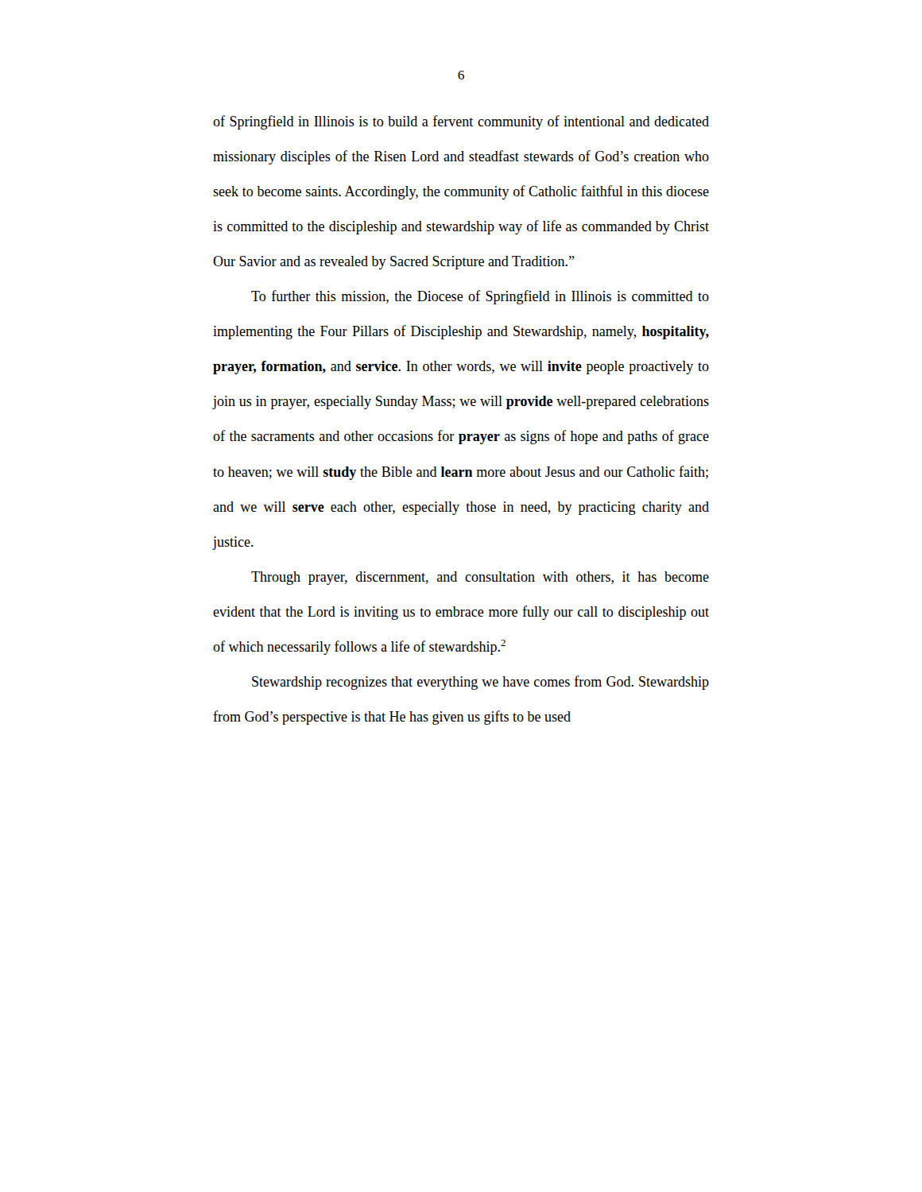6
of Springfield in Illinois is to build a fervent community of intentional and dedicated missionary disciples of the Risen Lord and steadfast stewards of God’s creation who seek to become saints. Accordingly, the community of Catholic faithful in this diocese is committed to the discipleship and stewardship way of life as commanded by Christ Our Savior and as revealed by Sacred Scripture and Tradition.”
To further this mission, the Diocese of Springfield in Illinois is committed to implementing the Four Pillars of Discipleship and Stewardship, namely, hospitality, prayer, formation, and service. In other words, we will invite people proactively to join us in prayer, especially Sunday Mass; we will provide well-prepared celebrations of the sacraments and other occasions for prayer as signs of hope and paths of grace to heaven; we will study the Bible and learn more about Jesus and our Catholic faith; and we will serve each other, especially those in need, by practicing charity and justice.
Through prayer, discernment, and consultation with others, it has become evident that the Lord is inviting us to embrace more fully our call to discipleship out of which necessarily follows a life of stewardship.2
Stewardship recognizes that everything we have comes from God. Stewardship from God’s perspective is that He has given us gifts to be used